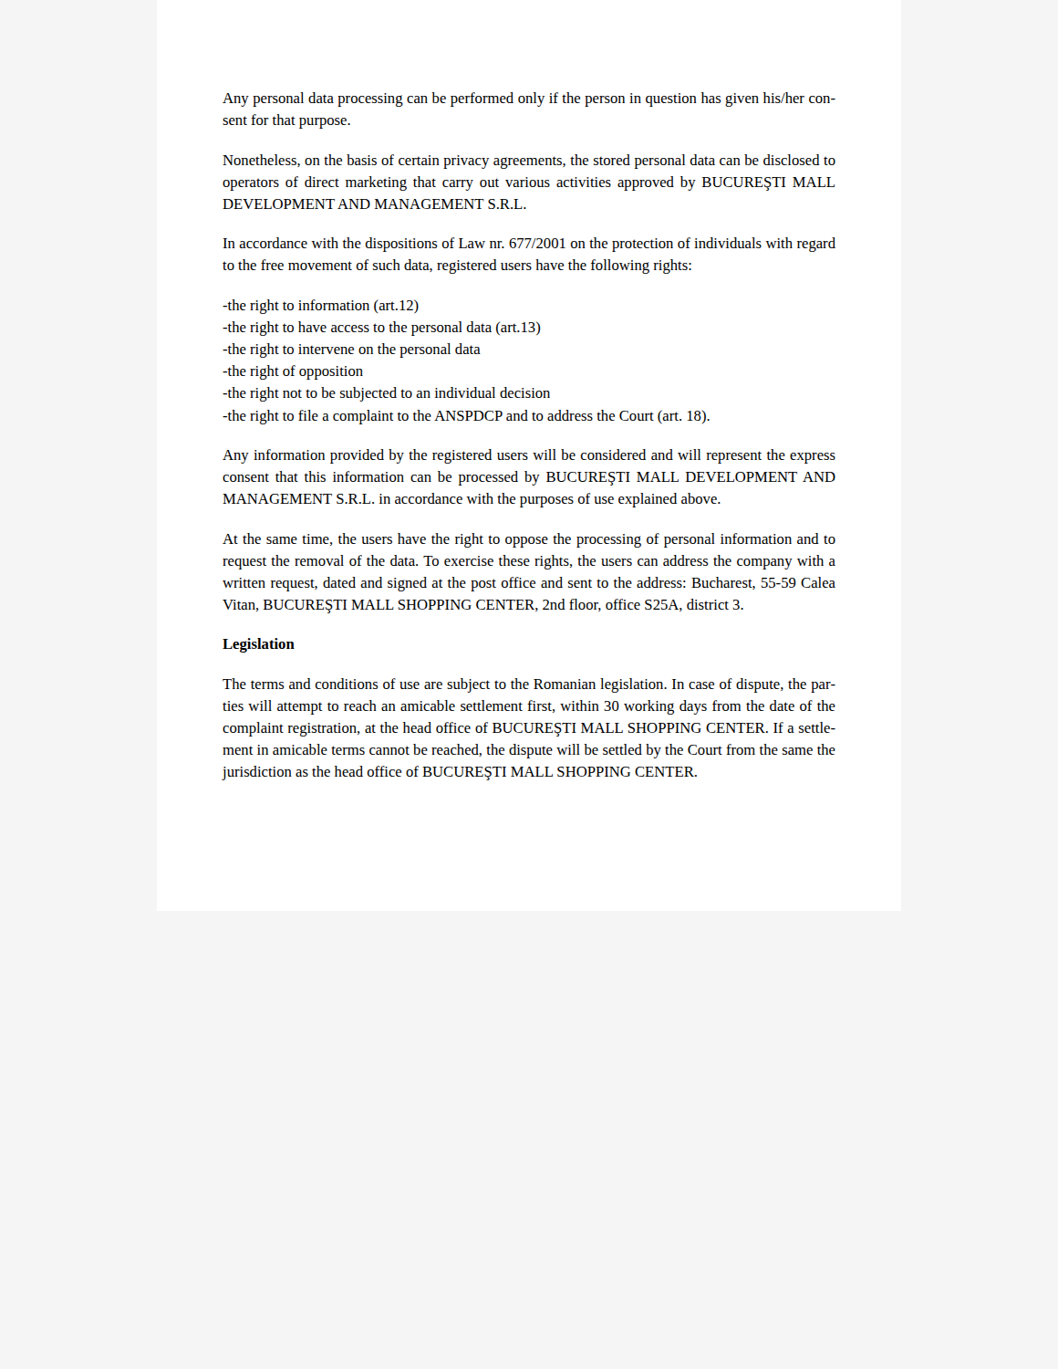Any personal data processing can be performed only if the person in question has given his/her consent for that purpose.
Nonetheless, on the basis of certain privacy agreements, the stored personal data can be disclosed to operators of direct marketing that carry out various activities approved by BUCUREŞTI MALL DEVELOPMENT AND MANAGEMENT S.R.L.
In accordance with the dispositions of Law nr. 677/2001 on the protection of individuals with regard to the free movement of such data, registered users have the following rights:
-the right to information (art.12)
-the right to have access to the personal data (art.13)
-the right to intervene on the personal data
-the right of opposition
-the right not to be subjected to an individual decision
-the right to file a complaint to the ANSPDCP and to address the Court (art. 18).
Any information provided by the registered users will be considered and will represent the express consent that this information can be processed by BUCUREŞTI MALL DEVELOPMENT AND MANAGEMENT S.R.L. in accordance with the purposes of use explained above.
At the same time, the users have the right to oppose the processing of personal information and to request the removal of the data. To exercise these rights, the users can address the company with a written request, dated and signed at the post office and sent to the address: Bucharest, 55-59 Calea Vitan, BUCUREŞTI MALL SHOPPING CENTER, 2nd floor, office S25A, district 3.
Legislation
The terms and conditions of use are subject to the Romanian legislation. In case of dispute, the parties will attempt to reach an amicable settlement first, within 30 working days from the date of the complaint registration, at the head office of BUCUREŞTI MALL SHOPPING CENTER. If a settlement in amicable terms cannot be reached, the dispute will be settled by the Court from the same the jurisdiction as the head office of BUCUREŞTI MALL SHOPPING CENTER.